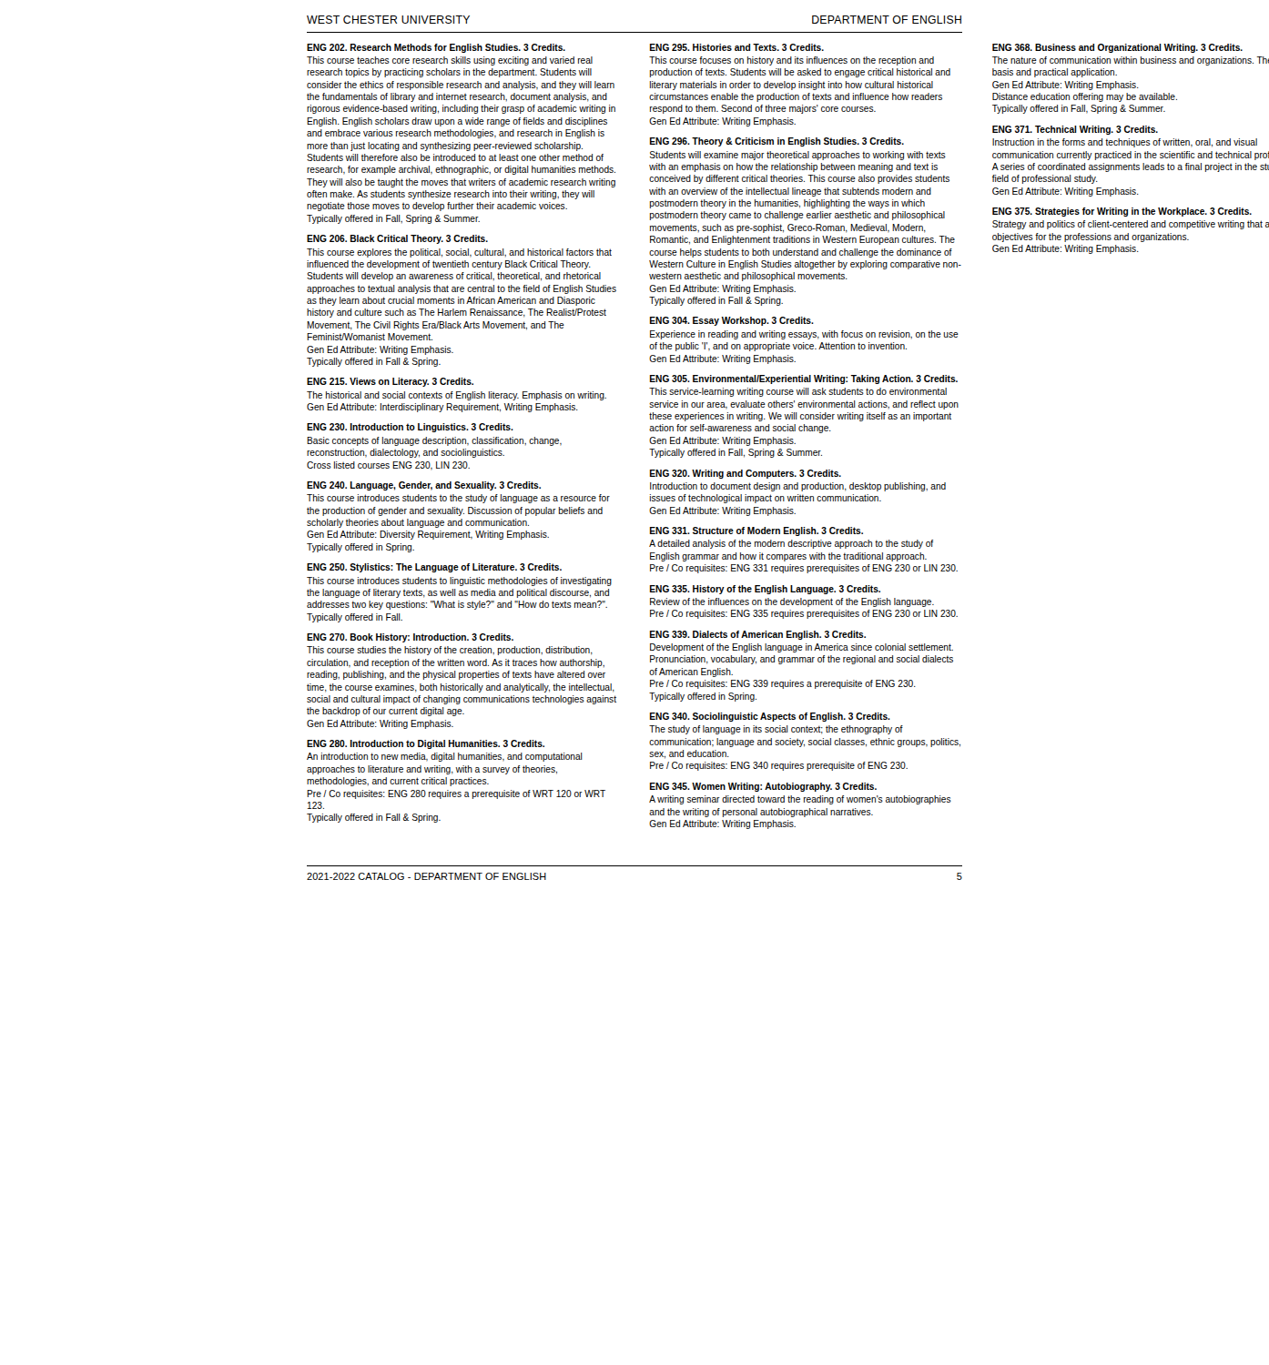WEST CHESTER UNIVERSITY
DEPARTMENT OF ENGLISH
ENG 202. Research Methods for English Studies. 3 Credits.
This course teaches core research skills using exciting and varied real research topics by practicing scholars in the department. Students will consider the ethics of responsible research and analysis, and they will learn the fundamentals of library and internet research, document analysis, and rigorous evidence-based writing, including their grasp of academic writing in English. English scholars draw upon a wide range of fields and disciplines and embrace various research methodologies, and research in English is more than just locating and synthesizing peer-reviewed scholarship. Students will therefore also be introduced to at least one other method of research, for example archival, ethnographic, or digital humanities methods. They will also be taught the moves that writers of academic research writing often make. As students synthesize research into their writing, they will negotiate those moves to develop further their academic voices.
Typically offered in Fall, Spring & Summer.
ENG 206. Black Critical Theory. 3 Credits.
This course explores the political, social, cultural, and historical factors that influenced the development of twentieth century Black Critical Theory. Students will develop an awareness of critical, theoretical, and rhetorical approaches to textual analysis that are central to the field of English Studies as they learn about crucial moments in African American and Diasporic history and culture such as The Harlem Renaissance, The Realist/Protest Movement, The Civil Rights Era/Black Arts Movement, and The Feminist/Womanist Movement.
Gen Ed Attribute: Writing Emphasis.
Typically offered in Fall & Spring.
ENG 215. Views on Literacy. 3 Credits.
The historical and social contexts of English literacy. Emphasis on writing.
Gen Ed Attribute: Interdisciplinary Requirement, Writing Emphasis.
ENG 230. Introduction to Linguistics. 3 Credits.
Basic concepts of language description, classification, change, reconstruction, dialectology, and sociolinguistics.
Cross listed courses ENG 230, LIN 230.
ENG 240. Language, Gender, and Sexuality. 3 Credits.
This course introduces students to the study of language as a resource for the production of gender and sexuality. Discussion of popular beliefs and scholarly theories about language and communication.
Gen Ed Attribute: Diversity Requirement, Writing Emphasis.
Typically offered in Spring.
ENG 250. Stylistics: The Language of Literature. 3 Credits.
This course introduces students to linguistic methodologies of investigating the language of literary texts, as well as media and political discourse, and addresses two key questions: "What is style?" and "How do texts mean?".
Typically offered in Fall.
ENG 270. Book History: Introduction. 3 Credits.
This course studies the history of the creation, production, distribution, circulation, and reception of the written word. As it traces how authorship, reading, publishing, and the physical properties of texts have altered over time, the course examines, both historically and analytically, the intellectual, social and cultural impact of changing communications technologies against the backdrop of our current digital age.
Gen Ed Attribute: Writing Emphasis.
ENG 280. Introduction to Digital Humanities. 3 Credits.
An introduction to new media, digital humanities, and computational approaches to literature and writing, with a survey of theories, methodologies, and current critical practices.
Pre / Co requisites: ENG 280 requires a prerequisite of WRT 120 or WRT 123.
Typically offered in Fall & Spring.
ENG 295. Histories and Texts. 3 Credits.
This course focuses on history and its influences on the reception and production of texts. Students will be asked to engage critical historical and literary materials in order to develop insight into how cultural historical circumstances enable the production of texts and influence how readers respond to them. Second of three majors' core courses.
Gen Ed Attribute: Writing Emphasis.
ENG 296. Theory & Criticism in English Studies. 3 Credits.
Students will examine major theoretical approaches to working with texts with an emphasis on how the relationship between meaning and text is conceived by different critical theories. This course also provides students with an overview of the intellectual lineage that subtends modern and postmodern theory in the humanities, highlighting the ways in which postmodern theory came to challenge earlier aesthetic and philosophical movements, such as pre-sophist, Greco-Roman, Medieval, Modern, Romantic, and Enlightenment traditions in Western European cultures. The course helps students to both understand and challenge the dominance of Western Culture in English Studies altogether by exploring comparative non-western aesthetic and philosophical movements.
Gen Ed Attribute: Writing Emphasis.
Typically offered in Fall & Spring.
ENG 304. Essay Workshop. 3 Credits.
Experience in reading and writing essays, with focus on revision, on the use of the public 'I', and on appropriate voice. Attention to invention.
Gen Ed Attribute: Writing Emphasis.
ENG 305. Environmental/Experiential Writing: Taking Action. 3 Credits.
This service-learning writing course will ask students to do environmental service in our area, evaluate others' environmental actions, and reflect upon these experiences in writing. We will consider writing itself as an important action for self-awareness and social change.
Gen Ed Attribute: Writing Emphasis.
Typically offered in Fall, Spring & Summer.
ENG 320. Writing and Computers. 3 Credits.
Introduction to document design and production, desktop publishing, and issues of technological impact on written communication.
Gen Ed Attribute: Writing Emphasis.
ENG 331. Structure of Modern English. 3 Credits.
A detailed analysis of the modern descriptive approach to the study of English grammar and how it compares with the traditional approach.
Pre / Co requisites: ENG 331 requires prerequisites of ENG 230 or LIN 230.
ENG 335. History of the English Language. 3 Credits.
Review of the influences on the development of the English language.
Pre / Co requisites: ENG 335 requires prerequisites of ENG 230 or LIN 230.
ENG 339. Dialects of American English. 3 Credits.
Development of the English language in America since colonial settlement. Pronunciation, vocabulary, and grammar of the regional and social dialects of American English.
Pre / Co requisites: ENG 339 requires a prerequisite of ENG 230.
Typically offered in Spring.
ENG 340. Sociolinguistic Aspects of English. 3 Credits.
The study of language in its social context; the ethnography of communication; language and society, social classes, ethnic groups, politics, sex, and education.
Pre / Co requisites: ENG 340 requires prerequisite of ENG 230.
ENG 345. Women Writing: Autobiography. 3 Credits.
A writing seminar directed toward the reading of women's autobiographies and the writing of personal autobiographical narratives.
Gen Ed Attribute: Writing Emphasis.
ENG 368. Business and Organizational Writing. 3 Credits.
The nature of communication within business and organizations. Theoretical basis and practical application.
Gen Ed Attribute: Writing Emphasis.
Distance education offering may be available.
Typically offered in Fall, Spring & Summer.
ENG 371. Technical Writing. 3 Credits.
Instruction in the forms and techniques of written, oral, and visual communication currently practiced in the scientific and technical professions. A series of coordinated assignments leads to a final project in the student's field of professional study.
Gen Ed Attribute: Writing Emphasis.
ENG 375. Strategies for Writing in the Workplace. 3 Credits.
Strategy and politics of client-centered and competitive writing that achieves objectives for the professions and organizations.
Gen Ed Attribute: Writing Emphasis.
2021-2022 CATALOG - DEPARTMENT OF ENGLISH
5